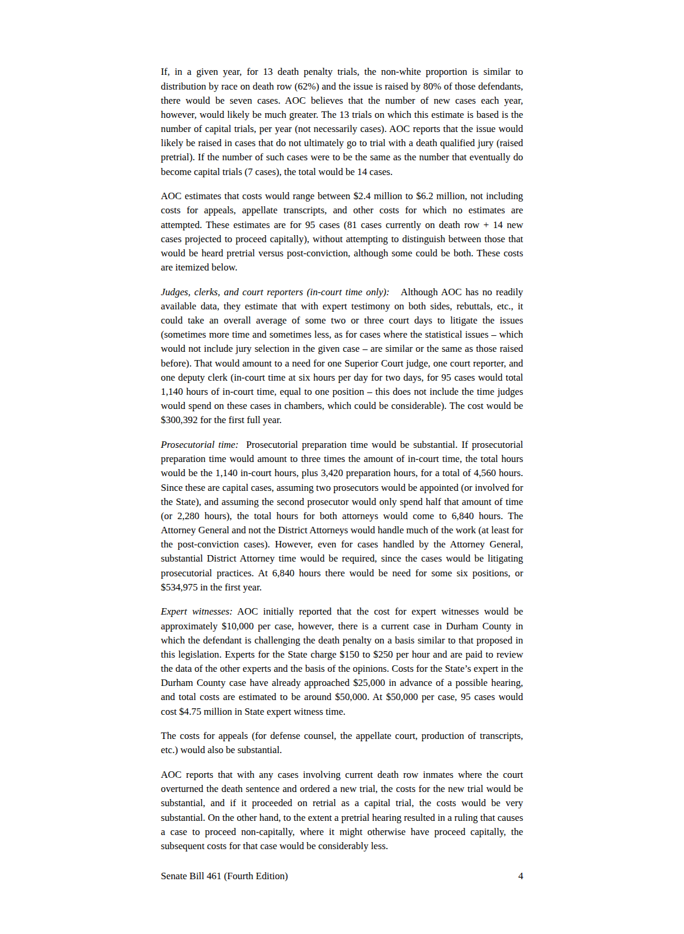If, in a given year, for 13 death penalty trials, the non-white proportion is similar to distribution by race on death row (62%) and the issue is raised by 80% of those defendants, there would be seven cases. AOC believes that the number of new cases each year, however, would likely be much greater. The 13 trials on which this estimate is based is the number of capital trials, per year (not necessarily cases). AOC reports that the issue would likely be raised in cases that do not ultimately go to trial with a death qualified jury (raised pretrial). If the number of such cases were to be the same as the number that eventually do become capital trials (7 cases), the total would be 14 cases.
AOC estimates that costs would range between $2.4 million to $6.2 million, not including costs for appeals, appellate transcripts, and other costs for which no estimates are attempted. These estimates are for 95 cases (81 cases currently on death row + 14 new cases projected to proceed capitally), without attempting to distinguish between those that would be heard pretrial versus post-conviction, although some could be both. These costs are itemized below.
Judges, clerks, and court reporters (in-court time only): Although AOC has no readily available data, they estimate that with expert testimony on both sides, rebuttals, etc., it could take an overall average of some two or three court days to litigate the issues (sometimes more time and sometimes less, as for cases where the statistical issues – which would not include jury selection in the given case – are similar or the same as those raised before). That would amount to a need for one Superior Court judge, one court reporter, and one deputy clerk (in-court time at six hours per day for two days, for 95 cases would total 1,140 hours of in-court time, equal to one position – this does not include the time judges would spend on these cases in chambers, which could be considerable). The cost would be $300,392 for the first full year.
Prosecutorial time: Prosecutorial preparation time would be substantial. If prosecutorial preparation time would amount to three times the amount of in-court time, the total hours would be the 1,140 in-court hours, plus 3,420 preparation hours, for a total of 4,560 hours. Since these are capital cases, assuming two prosecutors would be appointed (or involved for the State), and assuming the second prosecutor would only spend half that amount of time (or 2,280 hours), the total hours for both attorneys would come to 6,840 hours. The Attorney General and not the District Attorneys would handle much of the work (at least for the post-conviction cases). However, even for cases handled by the Attorney General, substantial District Attorney time would be required, since the cases would be litigating prosecutorial practices. At 6,840 hours there would be need for some six positions, or $534,975 in the first year.
Expert witnesses: AOC initially reported that the cost for expert witnesses would be approximately $10,000 per case, however, there is a current case in Durham County in which the defendant is challenging the death penalty on a basis similar to that proposed in this legislation. Experts for the State charge $150 to $250 per hour and are paid to review the data of the other experts and the basis of the opinions. Costs for the State’s expert in the Durham County case have already approached $25,000 in advance of a possible hearing, and total costs are estimated to be around $50,000. At $50,000 per case, 95 cases would cost $4.75 million in State expert witness time.
The costs for appeals (for defense counsel, the appellate court, production of transcripts, etc.) would also be substantial.
AOC reports that with any cases involving current death row inmates where the court overturned the death sentence and ordered a new trial, the costs for the new trial would be substantial, and if it proceeded on retrial as a capital trial, the costs would be very substantial. On the other hand, to the extent a pretrial hearing resulted in a ruling that causes a case to proceed non-capitally, where it might otherwise have proceed capitally, the subsequent costs for that case would be considerably less.
Senate Bill 461 (Fourth Edition) 4